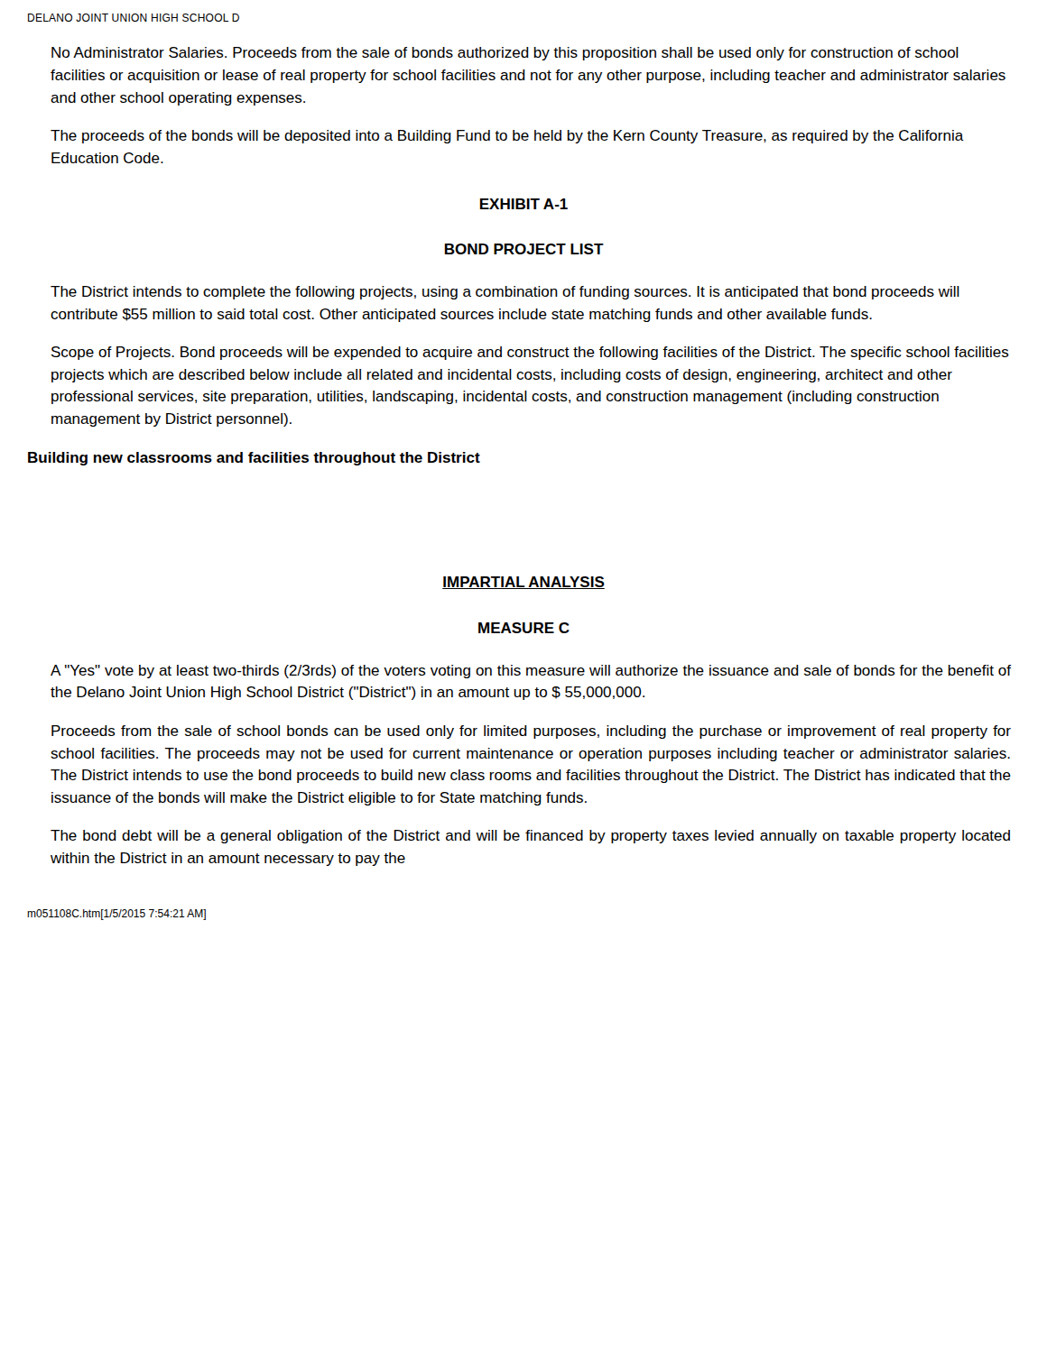DELANO JOINT UNION HIGH SCHOOL D
No Administrator Salaries. Proceeds from the sale of bonds authorized by this proposition shall be used only for construction of school facilities or acquisition or lease of real property for school facilities and not for any other purpose, including teacher and administrator salaries and other school operating expenses.
The proceeds of the bonds will be deposited into a Building Fund to be held by the Kern County Treasure, as required by the California Education Code.
EXHIBIT A-1
BOND PROJECT LIST
The District intends to complete the following projects, using a combination of funding sources. It is anticipated that bond proceeds will contribute $55 million to said total cost. Other anticipated sources include state matching funds and other available funds.
Scope of Projects. Bond proceeds will be expended to acquire and construct the following facilities of the District. The specific school facilities projects which are described below include all related and incidental costs, including costs of design, engineering, architect and other professional services, site preparation, utilities, landscaping, incidental costs, and construction management (including construction management by District personnel).
Building new classrooms and facilities throughout the District
IMPARTIAL ANALYSIS
MEASURE C
A "Yes" vote by at least two-thirds (2/3rds) of the voters voting on this measure will authorize the issuance and sale of bonds for the benefit of the Delano Joint Union High School District ("District") in an amount up to $ 55,000,000.
Proceeds from the sale of school bonds can be used only for limited purposes, including the purchase or improvement of real property for school facilities. The proceeds may not be used for current maintenance or operation purposes including teacher or administrator salaries. The District intends to use the bond proceeds to build new class rooms and facilities throughout the District. The District has indicated that the issuance of the bonds will make the District eligible to for State matching funds.
The bond debt will be a general obligation of the District and will be financed by property taxes levied annually on taxable property located within the District in an amount necessary to pay the
m051108C.htm[1/5/2015 7:54:21 AM]